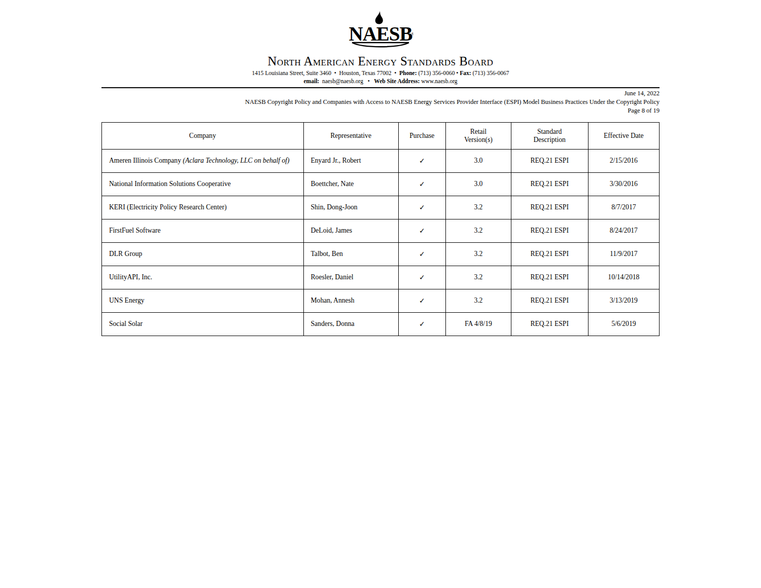NAESB ®
North American Energy Standards Board
1415 Louisiana Street, Suite 3460 • Houston, Texas 77002 • Phone: (713) 356-0060 • Fax: (713) 356-0067
email: naesb@naesb.org • Web Site Address: www.naesb.org
June 14, 2022
NAESB Copyright Policy and Companies with Access to NAESB Energy Services Provider Interface (ESPI) Model Business Practices Under the Copyright Policy
Page 8 of 19
| Company | Representative | Purchase | Retail Version(s) | Standard Description | Effective Date |
| --- | --- | --- | --- | --- | --- |
| Ameren Illinois Company (Aclara Technology, LLC on behalf of) | Enyard Jr., Robert | ✓ | 3.0 | REQ.21 ESPI | 2/15/2016 |
| National Information Solutions Cooperative | Boettcher, Nate | ✓ | 3.0 | REQ.21 ESPI | 3/30/2016 |
| KERI (Electricity Policy Research Center) | Shin, Dong-Joon | ✓ | 3.2 | REQ.21 ESPI | 8/7/2017 |
| FirstFuel Software | DeLoid, James | ✓ | 3.2 | REQ.21 ESPI | 8/24/2017 |
| DLR Group | Talbot, Ben | ✓ | 3.2 | REQ.21 ESPI | 11/9/2017 |
| UtilityAPI, Inc. | Roesler, Daniel | ✓ | 3.2 | REQ.21 ESPI | 10/14/2018 |
| UNS Energy | Mohan, Annesh | ✓ | 3.2 | REQ.21 ESPI | 3/13/2019 |
| Social Solar | Sanders, Donna | ✓ | FA 4/8/19 | REQ.21 ESPI | 5/6/2019 |